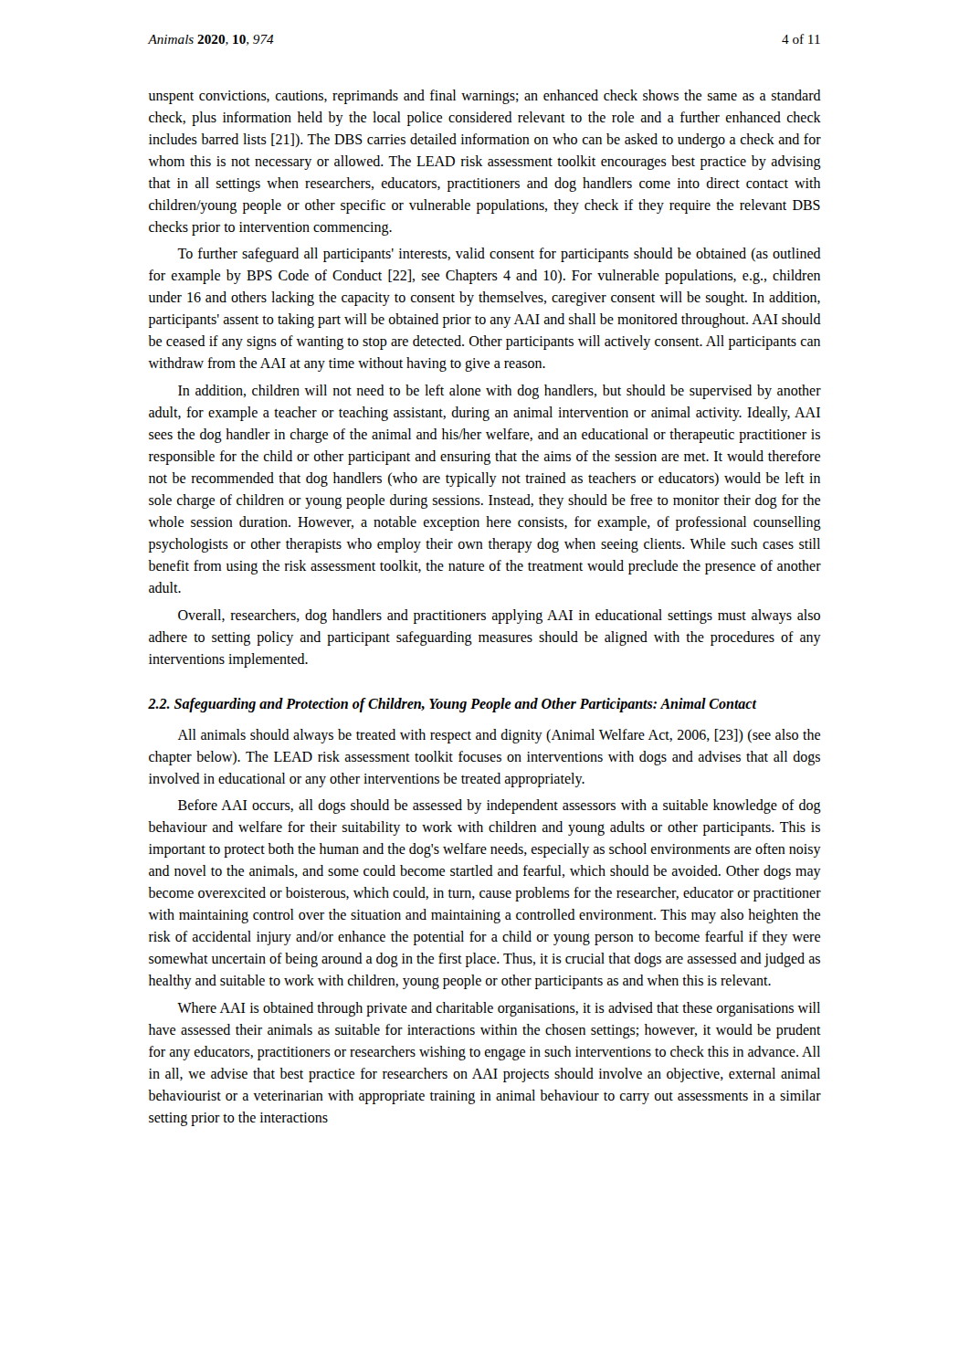Animals 2020, 10, 974 4 of 11
unspent convictions, cautions, reprimands and final warnings; an enhanced check shows the same as a standard check, plus information held by the local police considered relevant to the role and a further enhanced check includes barred lists [21]). The DBS carries detailed information on who can be asked to undergo a check and for whom this is not necessary or allowed. The LEAD risk assessment toolkit encourages best practice by advising that in all settings when researchers, educators, practitioners and dog handlers come into direct contact with children/young people or other specific or vulnerable populations, they check if they require the relevant DBS checks prior to intervention commencing.
To further safeguard all participants' interests, valid consent for participants should be obtained (as outlined for example by BPS Code of Conduct [22], see Chapters 4 and 10). For vulnerable populations, e.g., children under 16 and others lacking the capacity to consent by themselves, caregiver consent will be sought. In addition, participants' assent to taking part will be obtained prior to any AAI and shall be monitored throughout. AAI should be ceased if any signs of wanting to stop are detected. Other participants will actively consent. All participants can withdraw from the AAI at any time without having to give a reason.
In addition, children will not need to be left alone with dog handlers, but should be supervised by another adult, for example a teacher or teaching assistant, during an animal intervention or animal activity. Ideally, AAI sees the dog handler in charge of the animal and his/her welfare, and an educational or therapeutic practitioner is responsible for the child or other participant and ensuring that the aims of the session are met. It would therefore not be recommended that dog handlers (who are typically not trained as teachers or educators) would be left in sole charge of children or young people during sessions. Instead, they should be free to monitor their dog for the whole session duration. However, a notable exception here consists, for example, of professional counselling psychologists or other therapists who employ their own therapy dog when seeing clients. While such cases still benefit from using the risk assessment toolkit, the nature of the treatment would preclude the presence of another adult.
Overall, researchers, dog handlers and practitioners applying AAI in educational settings must always also adhere to setting policy and participant safeguarding measures should be aligned with the procedures of any interventions implemented.
2.2. Safeguarding and Protection of Children, Young People and Other Participants: Animal Contact
All animals should always be treated with respect and dignity (Animal Welfare Act, 2006, [23]) (see also the chapter below). The LEAD risk assessment toolkit focuses on interventions with dogs and advises that all dogs involved in educational or any other interventions be treated appropriately.
Before AAI occurs, all dogs should be assessed by independent assessors with a suitable knowledge of dog behaviour and welfare for their suitability to work with children and young adults or other participants. This is important to protect both the human and the dog's welfare needs, especially as school environments are often noisy and novel to the animals, and some could become startled and fearful, which should be avoided. Other dogs may become overexcited or boisterous, which could, in turn, cause problems for the researcher, educator or practitioner with maintaining control over the situation and maintaining a controlled environment. This may also heighten the risk of accidental injury and/or enhance the potential for a child or young person to become fearful if they were somewhat uncertain of being around a dog in the first place. Thus, it is crucial that dogs are assessed and judged as healthy and suitable to work with children, young people or other participants as and when this is relevant.
Where AAI is obtained through private and charitable organisations, it is advised that these organisations will have assessed their animals as suitable for interactions within the chosen settings; however, it would be prudent for any educators, practitioners or researchers wishing to engage in such interventions to check this in advance. All in all, we advise that best practice for researchers on AAI projects should involve an objective, external animal behaviourist or a veterinarian with appropriate training in animal behaviour to carry out assessments in a similar setting prior to the interactions